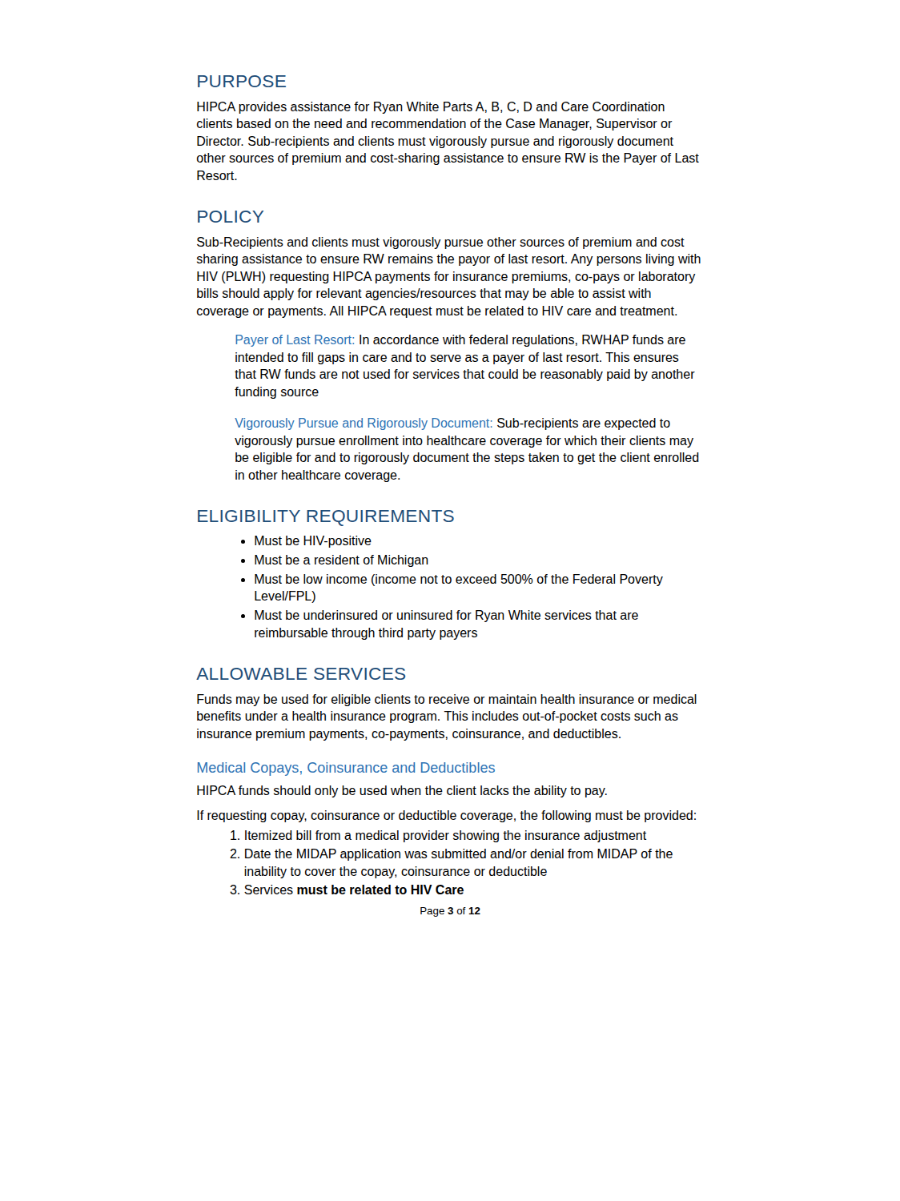PURPOSE
HIPCA provides assistance for Ryan White Parts A, B, C, D and Care Coordination clients based on the need and recommendation of the Case Manager, Supervisor or Director. Sub-recipients and clients must vigorously pursue and rigorously document other sources of premium and cost-sharing assistance to ensure RW is the Payer of Last Resort.
POLICY
Sub-Recipients and clients must vigorously pursue other sources of premium and cost sharing assistance to ensure RW remains the payor of last resort. Any persons living with HIV (PLWH) requesting HIPCA payments for insurance premiums, co-pays or laboratory bills should apply for relevant agencies/resources that may be able to assist with coverage or payments. All HIPCA request must be related to HIV care and treatment.
Payer of Last Resort: In accordance with federal regulations, RWHAP funds are intended to fill gaps in care and to serve as a payer of last resort. This ensures that RW funds are not used for services that could be reasonably paid by another funding source
Vigorously Pursue and Rigorously Document: Sub-recipients are expected to vigorously pursue enrollment into healthcare coverage for which their clients may be eligible for and to rigorously document the steps taken to get the client enrolled in other healthcare coverage.
ELIGIBILITY REQUIREMENTS
Must be HIV-positive
Must be a resident of Michigan
Must be low income (income not to exceed 500% of the Federal Poverty Level/FPL)
Must be underinsured or uninsured for Ryan White services that are reimbursable through third party payers
ALLOWABLE SERVICES
Funds may be used for eligible clients to receive or maintain health insurance or medical benefits under a health insurance program. This includes out-of-pocket costs such as insurance premium payments, co-payments, coinsurance, and deductibles.
Medical Copays, Coinsurance and Deductibles
HIPCA funds should only be used when the client lacks the ability to pay.
If requesting copay, coinsurance or deductible coverage, the following must be provided:
Itemized bill from a medical provider showing the insurance adjustment
Date the MIDAP application was submitted and/or denial from MIDAP of the inability to cover the copay, coinsurance or deductible
Services must be related to HIV Care
Page 3 of 12